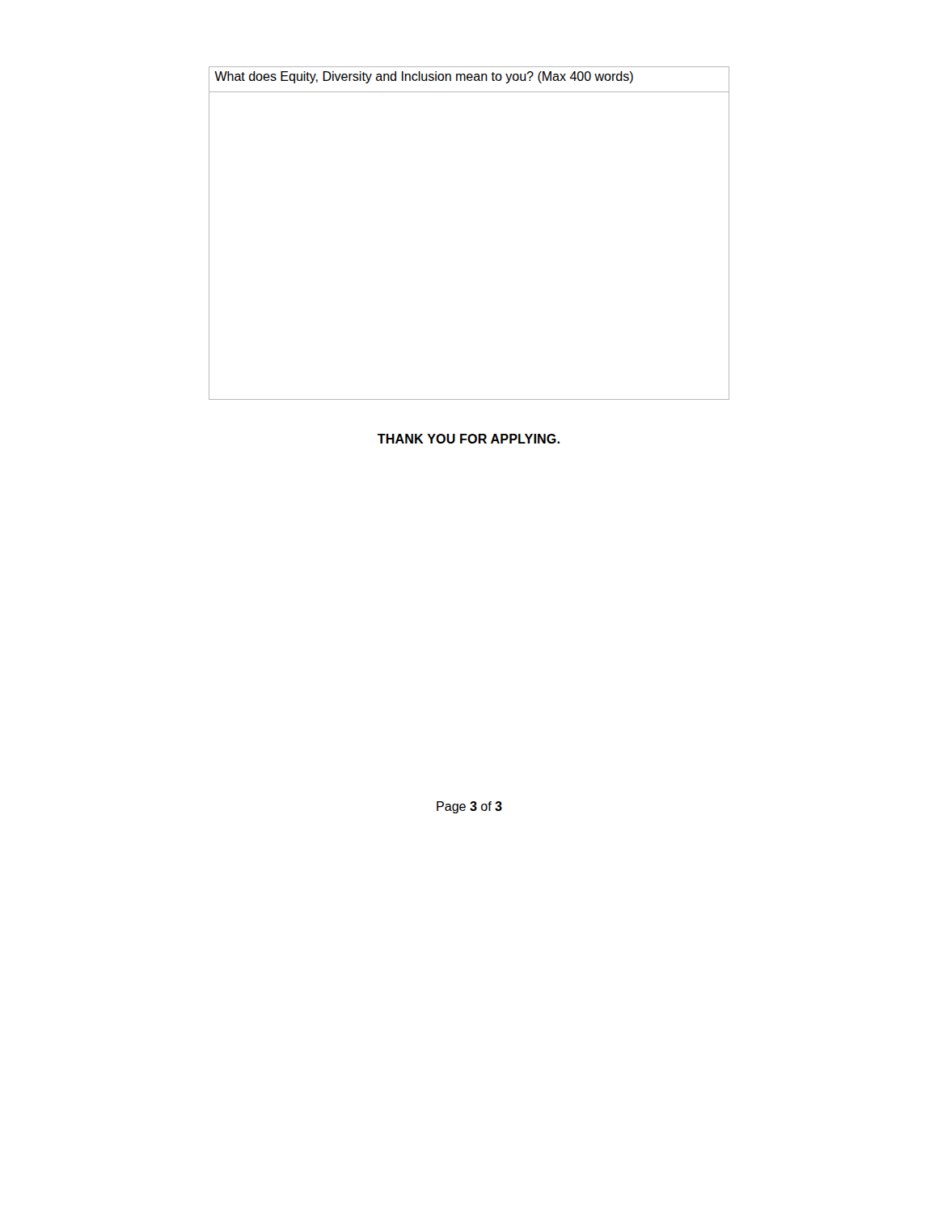| What does Equity, Diversity and Inclusion mean to you? (Max 400 words) |
THANK YOU FOR APPLYING.
Page 3 of 3